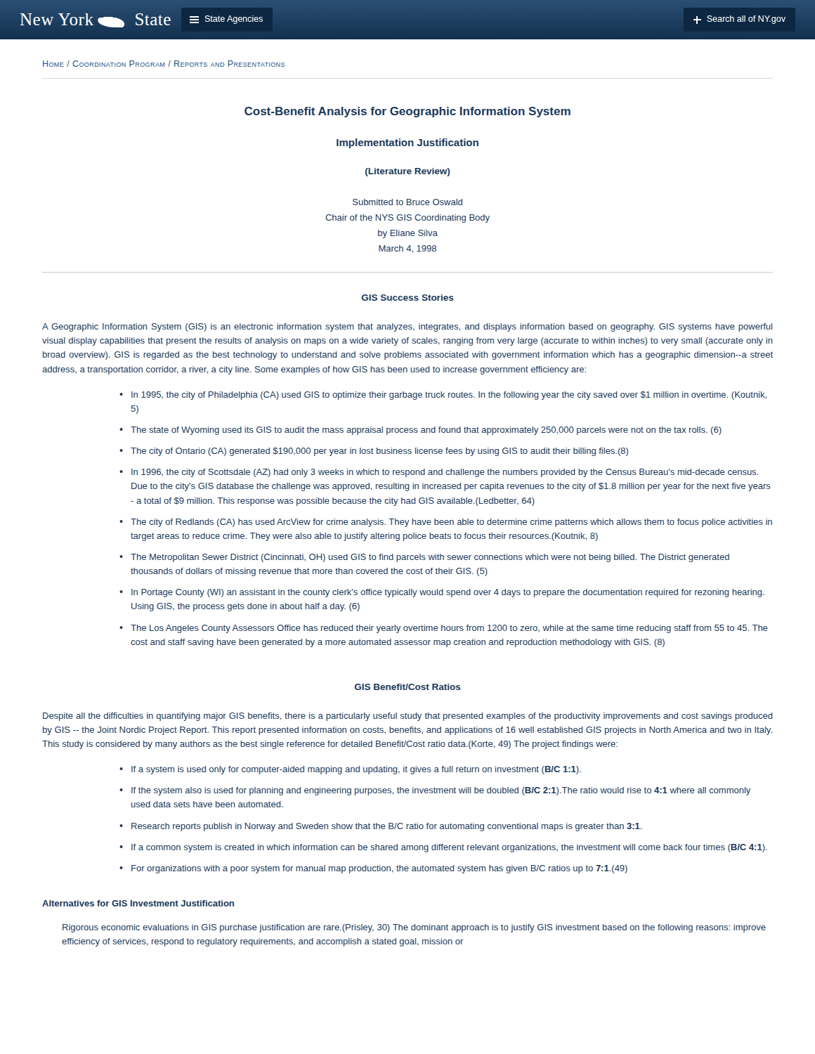New York State
State Agencies
Search all of NY.gov
Home/Coordination Program/Reports and Presentations
Cost-Benefit Analysis for Geographic Information System
Implementation Justification
(Literature Review)
Submitted to Bruce Oswald
Chair of the NYS GIS Coordinating Body
by Eliane Silva
March 4, 1998
GIS Success Stories
A Geographic Information System (GIS) is an electronic information system that analyzes, integrates, and displays information based on geography. GIS systems have powerful visual display capabilities that present the results of analysis on maps on a wide variety of scales, ranging from very large (accurate to within inches) to very small (accurate only in broad overview). GIS is regarded as the best technology to understand and solve problems associated with government information which has a geographic dimension--a street address, a transportation corridor, a river, a city line. Some examples of how GIS has been used to increase government efficiency are:
In 1995, the city of Philadelphia (CA) used GIS to optimize their garbage truck routes. In the following year the city saved over $1 million in overtime. (Koutnik, 5)
The state of Wyoming used its GIS to audit the mass appraisal process and found that approximately 250,000 parcels were not on the tax rolls. (6)
The city of Ontario (CA) generated $190,000 per year in lost business license fees by using GIS to audit their billing files.(8)
In 1996, the city of Scottsdale (AZ) had only 3 weeks in which to respond and challenge the numbers provided by the Census Bureau's mid-decade census. Due to the city's GIS database the challenge was approved, resulting in increased per capita revenues to the city of $1.8 million per year for the next five years - a total of $9 million. This response was possible because the city had GIS available.(Ledbetter, 64)
The city of Redlands (CA) has used ArcView for crime analysis. They have been able to determine crime patterns which allows them to focus police activities in target areas to reduce crime. They were also able to justify altering police beats to focus their resources.(Koutnik, 8)
The Metropolitan Sewer District (Cincinnati, OH) used GIS to find parcels with sewer connections which were not being billed. The District generated thousands of dollars of missing revenue that more than covered the cost of their GIS. (5)
In Portage County (WI) an assistant in the county clerk's office typically would spend over 4 days to prepare the documentation required for rezoning hearing. Using GIS, the process gets done in about half a day. (6)
The Los Angeles County Assessors Office has reduced their yearly overtime hours from 1200 to zero, while at the same time reducing staff from 55 to 45. The cost and staff saving have been generated by a more automated assessor map creation and reproduction methodology with GIS. (8)
GIS Benefit/Cost Ratios
Despite all the difficulties in quantifying major GIS benefits, there is a particularly useful study that presented examples of the productivity improvements and cost savings produced by GIS -- the Joint Nordic Project Report. This report presented information on costs, benefits, and applications of 16 well established GIS projects in North America and two in Italy. This study is considered by many authors as the best single reference for detailed Benefit/Cost ratio data.(Korte, 49) The project findings were:
If a system is used only for computer-aided mapping and updating, it gives a full return on investment (B/C 1:1).
If the system also is used for planning and engineering purposes, the investment will be doubled (B/C 2:1).The ratio would rise to 4:1 where all commonly used data sets have been automated.
Research reports publish in Norway and Sweden show that the B/C ratio for automating conventional maps is greater than 3:1.
If a common system is created in which information can be shared among different relevant organizations, the investment will come back four times (B/C 4:1).
For organizations with a poor system for manual map production, the automated system has given B/C ratios up to 7:1.(49)
Alternatives for GIS Investment Justification
Rigorous economic evaluations in GIS purchase justification are rare.(Prisley, 30) The dominant approach is to justify GIS investment based on the following reasons: improve efficiency of services, respond to regulatory requirements, and accomplish a stated goal, mission or